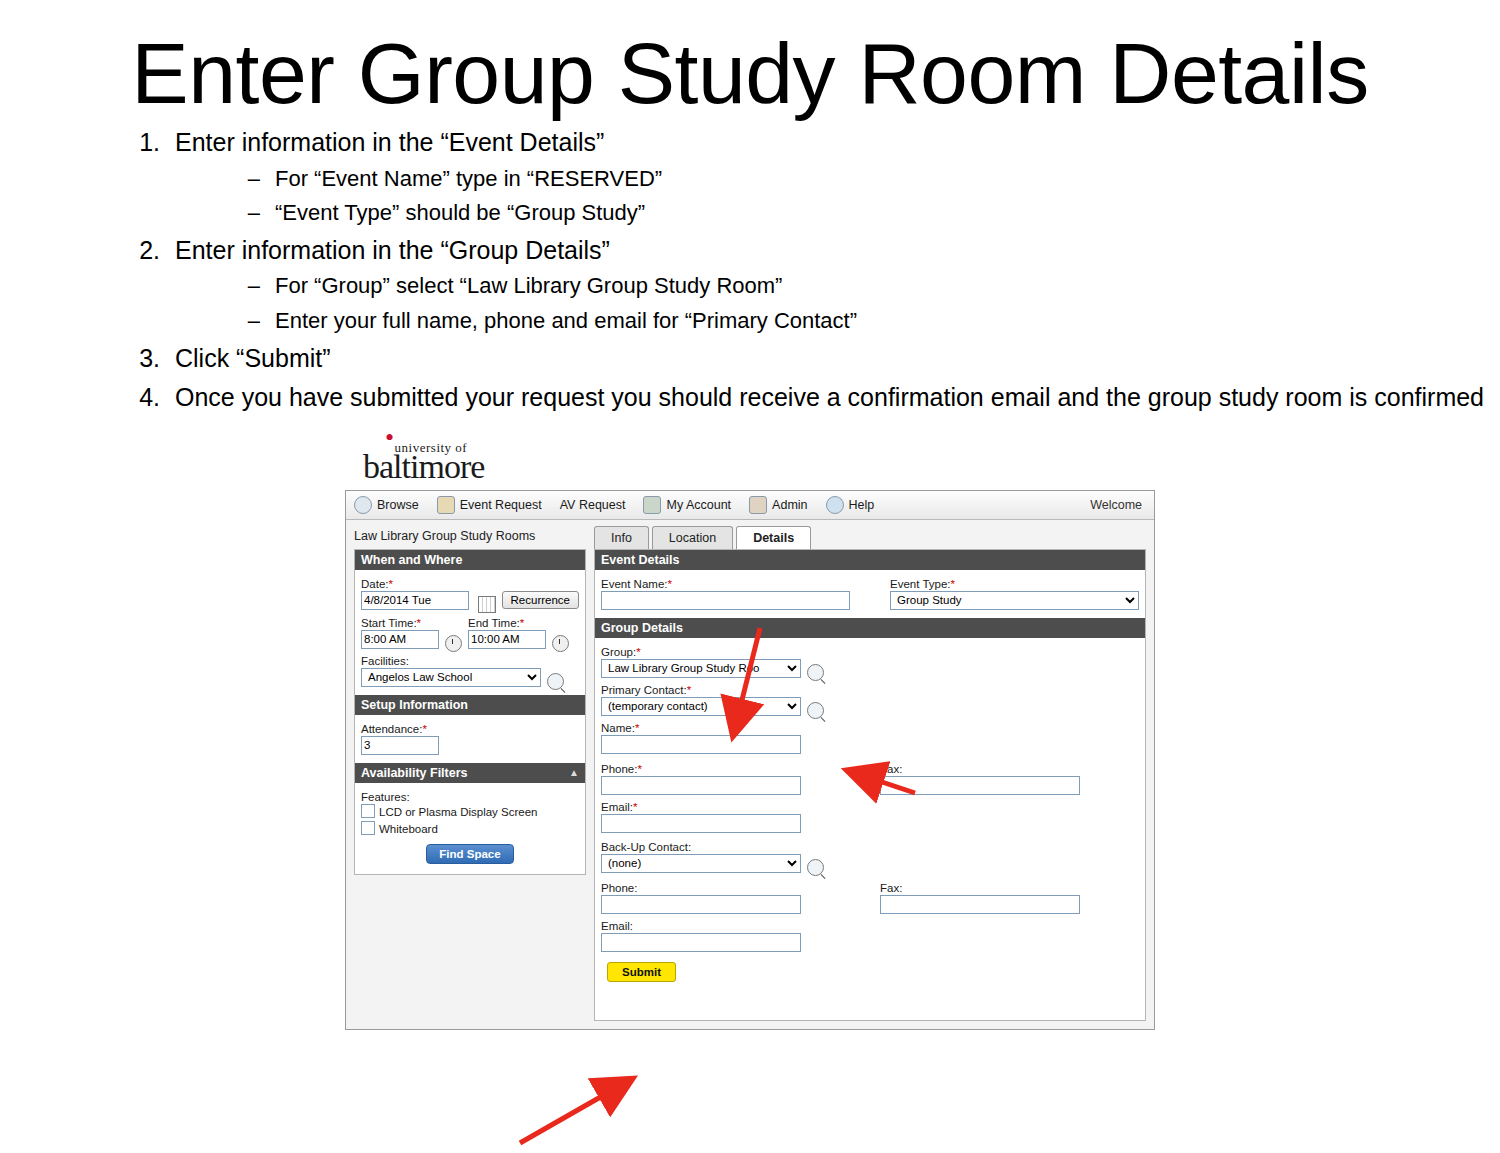Enter Group Study Room Details
Enter information in the “Event Details”
For “Event Name” type in “RESERVED”
“Event Type” should be “Group Study”
Enter information in the “Group Details”
For “Group” select “Law Library Group Study Room”
Enter your full name, phone and email for “Primary Contact”
Click “Submit”
Once you have submitted your request you should receive a confirmation email and the group study room is confirmed
•university of baltimore
Browse Event Request AV Request My Account Admin Help Welcome
Law Library Group Study Rooms
Info
Location
Details
When and Where
Date:*
Recurrence
Start Time:*
End Time:*
Facilities:
Angelos Law School
Setup Information
Attendance:*
Availability Filters▲
Features:
LCD or Plasma Display Screen
Whiteboard
Find Space
Event Details
Event Name:*
Event Type:* Group Study
Group Details
Group:*
Law Library Group Study Roo
Primary Contact:*
(temporary contact)
Name:*
Phone:*
Fax:
Email:* Back-Up Contact:
(none)
Phone:
Fax:
Email:
Submit